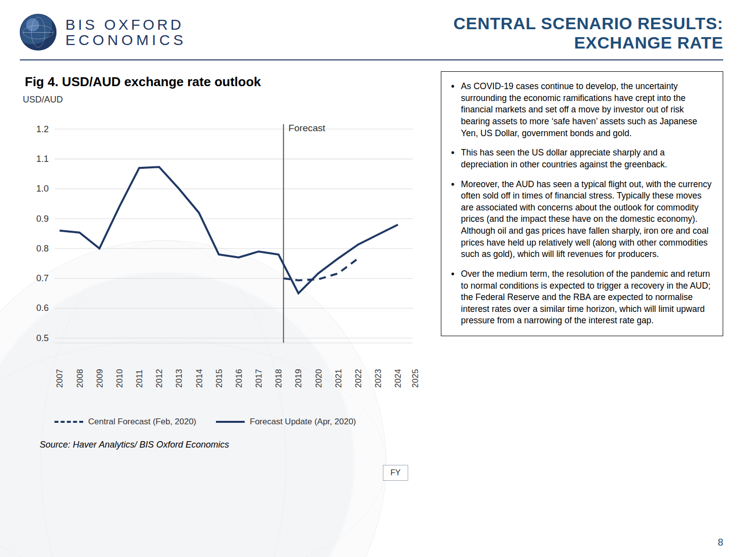BIS OXFORD
ECONOMICS
CENTRAL SCENARIO RESULTS:
EXCHANGE RATE
Fig 4. USD/AUD exchange rate outlook
USD/AUD
1.2 1.1 1.0 0.9 0.8 0.7 0.6 0.5 Forecast 2007 2008 2009 2010 2011 2012 2013 2014 2015 2016 2017 2018 2019 2020 2021 2022 2023 2024 2025
Central Forecast (Feb, 2020)
Forecast Update (Apr, 2020)
FY
Source: Haver Analytics/ BIS Oxford Economics
As COVID-19 cases continue to develop, the uncertainty surrounding the economic ramifications have crept into the financial markets and set off a move by investor out of risk bearing assets to more ‘safe haven’ assets such as Japanese Yen, US Dollar, government bonds and gold.
This has seen the US dollar appreciate sharply and a depreciation in other countries against the greenback.
Moreover, the AUD has seen a typical flight out, with the currency often sold off in times of financial stress. Typically these moves are associated with concerns about the outlook for commodity prices (and the impact these have on the domestic economy). Although oil and gas prices have fallen sharply, iron ore and coal prices have held up relatively well (along with other commodities such as gold), which will lift revenues for producers.
Over the medium term, the resolution of the pandemic and return to normal conditions is expected to trigger a recovery in the AUD; the Federal Reserve and the RBA are expected to normalise interest rates over a similar time horizon, which will limit upward pressure from a narrowing of the interest rate gap.
8